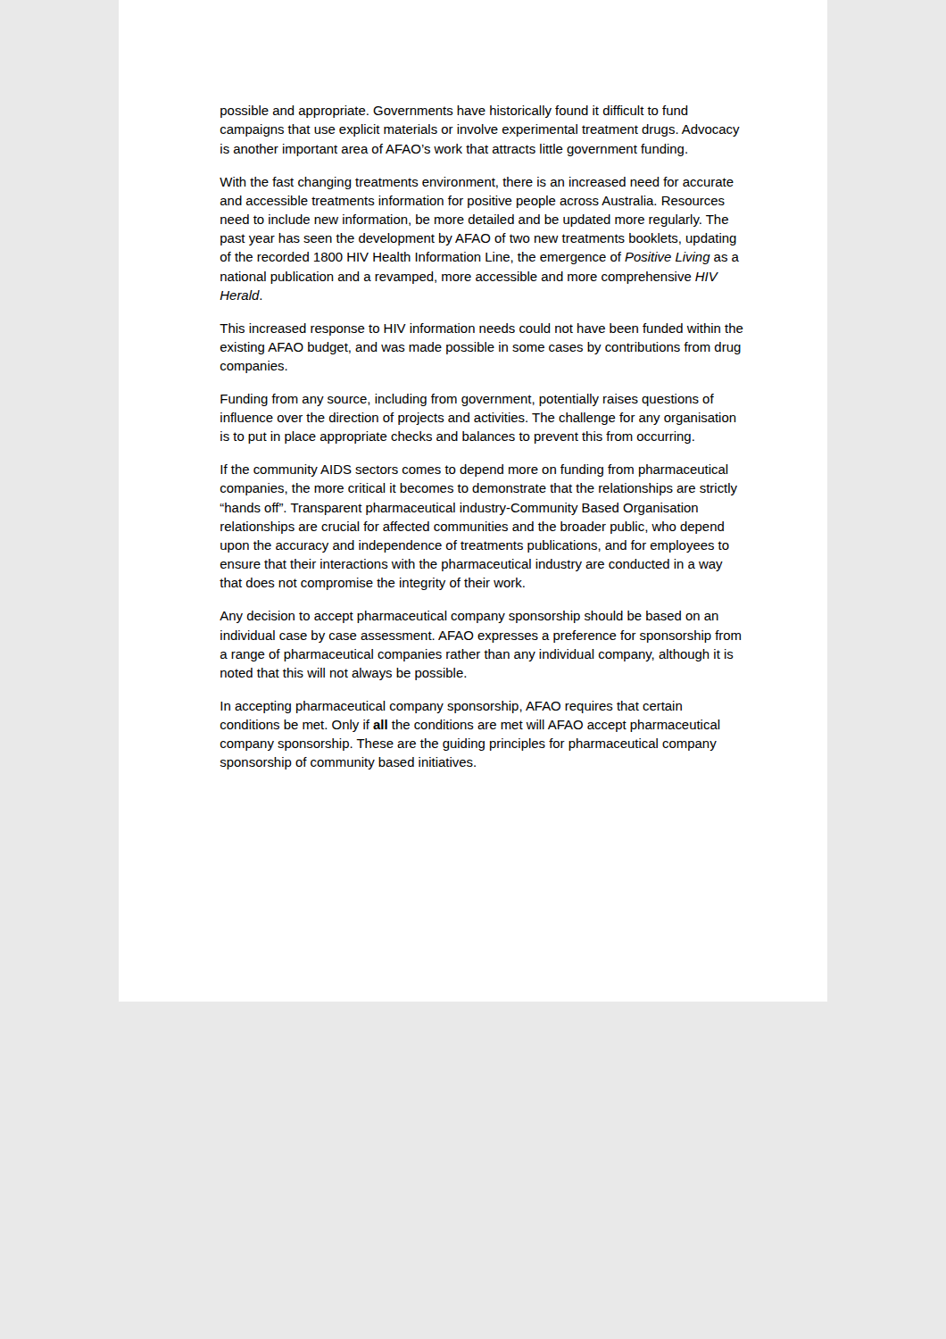possible and appropriate. Governments have historically found it difficult to fund campaigns that use explicit materials or involve experimental treatment drugs. Advocacy is another important area of AFAO’s work that attracts little government funding.
With the fast changing treatments environment, there is an increased need for accurate and accessible treatments information for positive people across Australia. Resources need to include new information, be more detailed and be updated more regularly. The past year has seen the development by AFAO of two new treatments booklets, updating of the recorded 1800 HIV Health Information Line, the emergence of Positive Living as a national publication and a revamped, more accessible and more comprehensive HIV Herald.
This increased response to HIV information needs could not have been funded within the existing AFAO budget, and was made possible in some cases by contributions from drug companies.
Funding from any source, including from government, potentially raises questions of influence over the direction of projects and activities. The challenge for any organisation is to put in place appropriate checks and balances to prevent this from occurring.
If the community AIDS sectors comes to depend more on funding from pharmaceutical companies, the more critical it becomes to demonstrate that the relationships are strictly “hands off”. Transparent pharmaceutical industry-Community Based Organisation relationships are crucial for affected communities and the broader public, who depend upon the accuracy and independence of treatments publications, and for employees to ensure that their interactions with the pharmaceutical industry are conducted in a way that does not compromise the integrity of their work.
Any decision to accept pharmaceutical company sponsorship should be based on an individual case by case assessment. AFAO expresses a preference for sponsorship from a range of pharmaceutical companies rather than any individual company, although it is noted that this will not always be possible.
In accepting pharmaceutical company sponsorship, AFAO requires that certain conditions be met. Only if all the conditions are met will AFAO accept pharmaceutical company sponsorship. These are the guiding principles for pharmaceutical company sponsorship of community based initiatives.